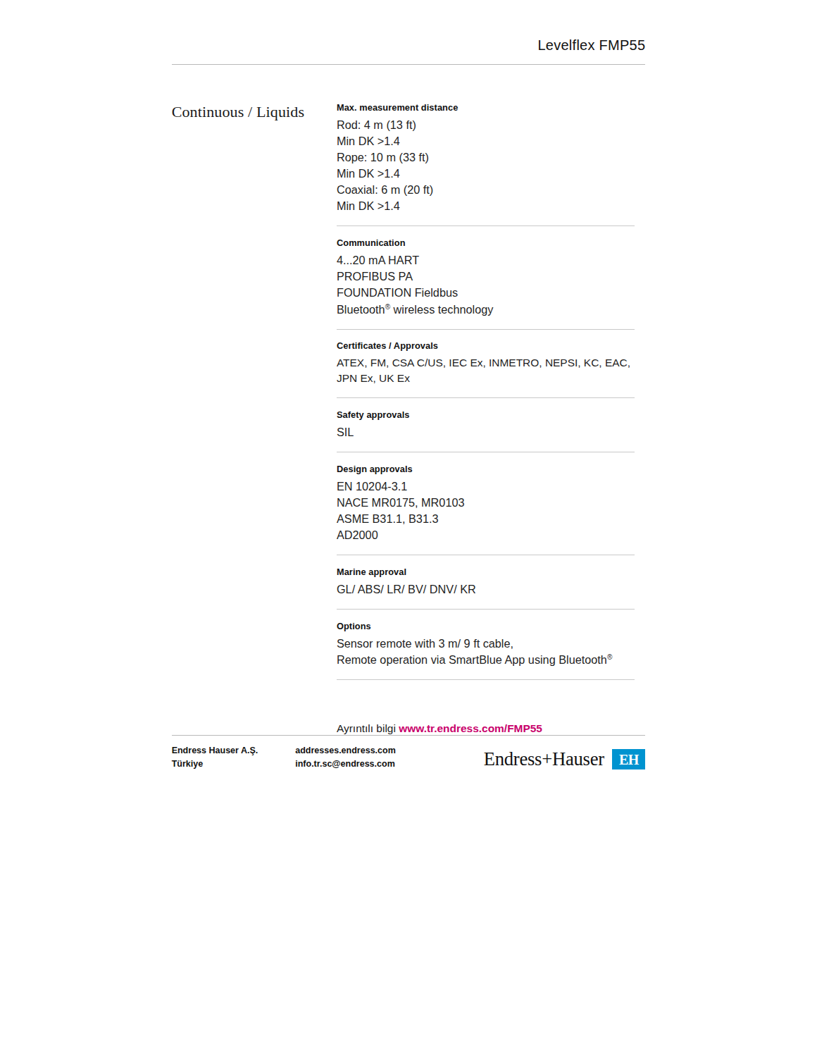Levelflex FMP55
Continuous / Liquids
Max. measurement distance
Rod: 4 m (13 ft)
Min DK >1.4
Rope: 10 m (33 ft)
Min DK >1.4
Coaxial: 6 m (20 ft)
Min DK >1.4
Communication
4...20 mA HART
PROFIBUS PA
FOUNDATION Fieldbus
Bluetooth® wireless technology
Certificates / Approvals
ATEX, FM, CSA C/US, IEC Ex, INMETRO, NEPSI, KC, EAC, JPN Ex, UK Ex
Safety approvals
SIL
Design approvals
EN 10204-3.1
NACE MR0175, MR0103
ASME B31.1, B31.3
AD2000
Marine approval
GL/ ABS/ LR/ BV/ DNV/ KR
Options
Sensor remote with 3 m/ 9 ft cable,
Remote operation via SmartBlue App using Bluetooth®
Ayrıntılı bilgi www.tr.endress.com/FMP55
Endress Hauser A.Ş.
Türkiye
addresses.endress.com
info.tr.sc@endress.com
Endress+Hauser EH